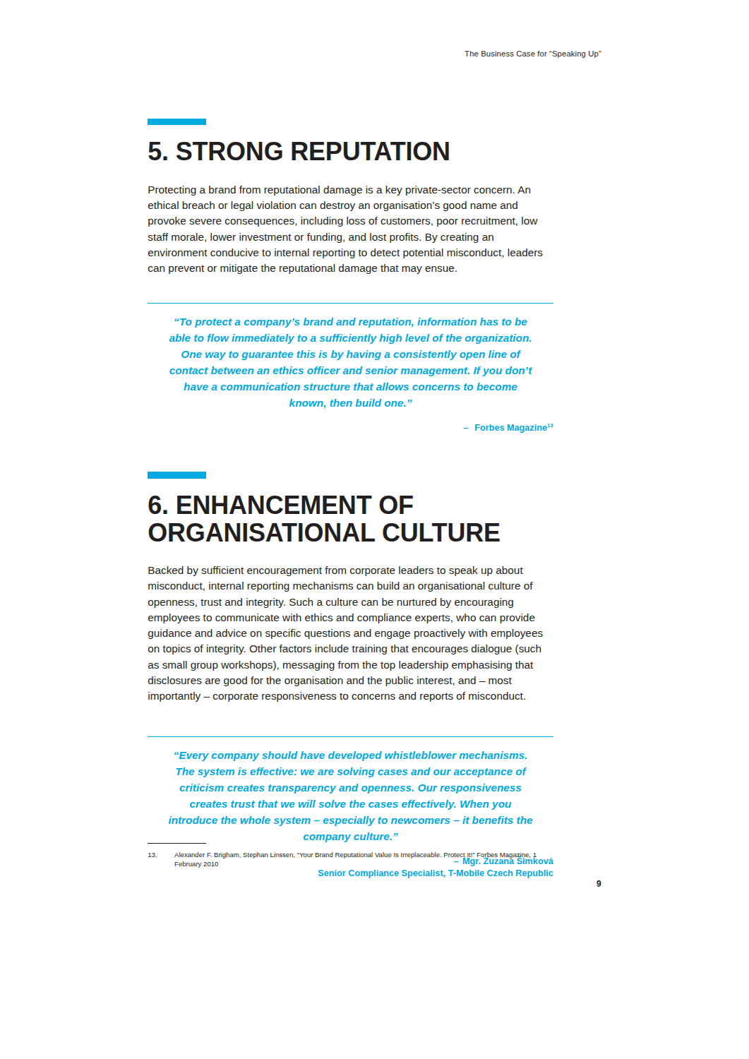The Business Case for “Speaking Up”
5. Strong Reputation
Protecting a brand from reputational damage is a key private-sector concern. An ethical breach or legal violation can destroy an organisation’s good name and provoke severe consequences, including loss of customers, poor recruitment, low staff morale, lower investment or funding, and lost profits. By creating an environment conducive to internal reporting to detect potential misconduct, leaders can prevent or mitigate the reputational damage that may ensue.
“To protect a company’s brand and reputation, information has to be able to flow immediately to a sufficiently high level of the organization. One way to guarantee this is by having a consistently open line of contact between an ethics officer and senior management. If you don’t have a communication structure that allows concerns to become known, then build one.”
– Forbes Magazine13
6. Enhancement of
Organisational Culture
Backed by sufficient encouragement from corporate leaders to speak up about misconduct, internal reporting mechanisms can build an organisational culture of openness, trust and integrity. Such a culture can be nurtured by encouraging employees to communicate with ethics and compliance experts, who can provide guidance and advice on specific questions and engage proactively with employees on topics of integrity. Other factors include training that encourages dialogue (such as small group workshops), messaging from the top leadership emphasising that disclosures are good for the organisation and the public interest, and – most importantly – corporate responsiveness to concerns and reports of misconduct.
“Every company should have developed whistleblower mechanisms.
The system is effective: we are solving cases and our acceptance of criticism creates transparency and openness. Our responsiveness creates trust that we will solve the cases effectively. When you introduce the whole system – especially to newcomers – it benefits the company culture.”
– Mgr. Zuzana Šimková
Senior Compliance Specialist, T-Mobile Czech Republic
13. Alexander F. Brigham, Stephan Linssen, “Your Brand Reputational Value Is Irreplaceable. Protect It!” Forbes Magazine, 1 February 2010
9